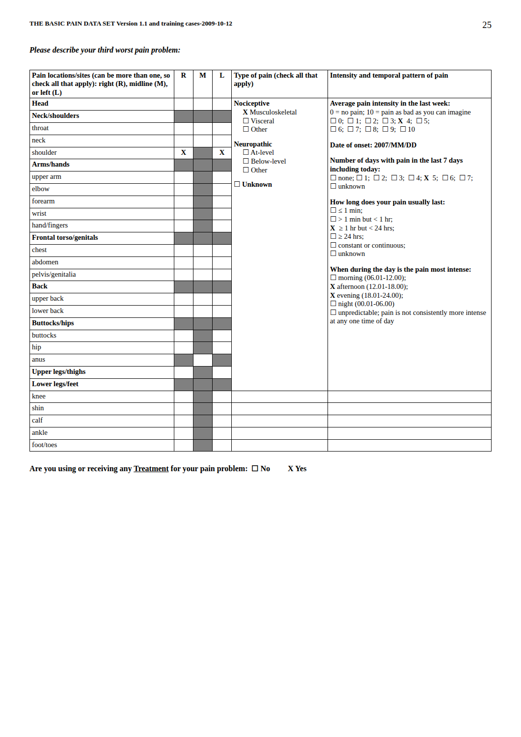THE BASIC PAIN DATA SET Version 1.1 and training cases-2009-10-12
25
Please describe your third worst pain problem:
| Pain locations/sites (can be more than one, so check all that apply): right (R), midline (M), or left (L) | R | M | L | Type of pain (check all that apply) | Intensity and temporal pattern of pain |
| Head | | | | Nociceptive X Musculoskeletal ☐ Visceral ☐ Other Neuropathic ☐ At-level ☐ Below-level ☐ Other ☐ Unknown | Average pain intensity in the last week: 0 = no pain; 10 = pain as bad as you can imagine ☐ 0; ☐ 1; ☐ 2; ☐ 3; X 4; ☐ 5; ☐ 6; ☐ 7; ☐ 8; ☐ 9; ☐ 10 Date of onset: 2007/MM/DD Number of days with pain in the last 7 days including today: ☐ none; ☐ 1; ☐ 2; ☐ 3; ☐ 4; X 5; ☐ 6; ☐ 7; ☐ unknown How long does your pain usually last: ☐ ≤ 1 min; ☐ > 1 min but < 1 hr; X ≥ 1 hr but < 24 hrs; ☐ ≥ 24 hrs; ☐ constant or continuous; ☐ unknown When during the day is the pain most intense: ☐ morning (06.01-12.00); X afternoon (12.01-18.00); X evening (18.01-24.00); ☐ night (00.01-06.00) ☐ unpredictable; pain is not consistently more intense at any one time of day |
| Neck/shoulders | | | |
| throat | | | |
| neck | | | |
| shoulder | X | | X |
| Arms/hands | | | |
| upper arm | | | |
| elbow | | | |
| forearm | | | |
| wrist | | | |
| hand/fingers | | | |
| Frontal torso/genitals | | | |
| chest | | | |
| abdomen | | | |
| pelvis/genitalia | | | |
| Back | | | |
| upper back | | | |
| lower back | | | |
| Buttocks/hips | | | |
| buttocks | | | |
| hip | | | |
| anus | | | |
| Upper legs/thighs | | | |
| Lower legs/feet | | | |
| knee | | | | | |
| shin | | | | | |
| calf | | | | | |
| ankle | | | | | |
| foot/toes | | | | | |
Are you using or receiving any Treatment for your pain problem: ☐ No X Yes